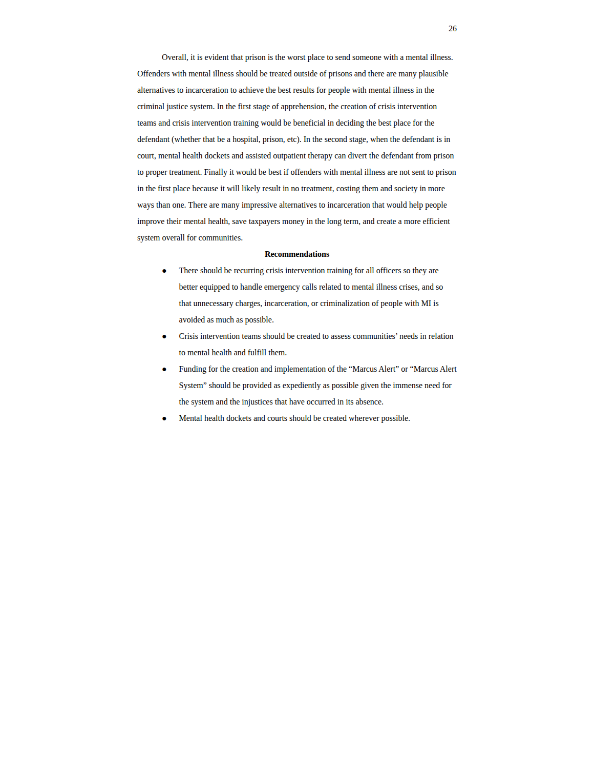26
Overall, it is evident that prison is the worst place to send someone with a mental illness. Offenders with mental illness should be treated outside of prisons and there are many plausible alternatives to incarceration to achieve the best results for people with mental illness in the criminal justice system. In the first stage of apprehension, the creation of crisis intervention teams and crisis intervention training would be beneficial in deciding the best place for the defendant (whether that be a hospital, prison, etc). In the second stage, when the defendant is in court, mental health dockets and assisted outpatient therapy can divert the defendant from prison to proper treatment. Finally it would be best if offenders with mental illness are not sent to prison in the first place because it will likely result in no treatment, costing them and society in more ways than one. There are many impressive alternatives to incarceration that would help people improve their mental health, save taxpayers money in the long term, and create a more efficient system overall for communities.
Recommendations
There should be recurring crisis intervention training for all officers so they are better equipped to handle emergency calls related to mental illness crises, and so that unnecessary charges, incarceration, or criminalization of people with MI is avoided as much as possible.
Crisis intervention teams should be created to assess communities’ needs in relation to mental health and fulfill them.
Funding for the creation and implementation of the “Marcus Alert” or “Marcus Alert System” should be provided as expediently as possible given the immense need for the system and the injustices that have occurred in its absence.
Mental health dockets and courts should be created wherever possible.